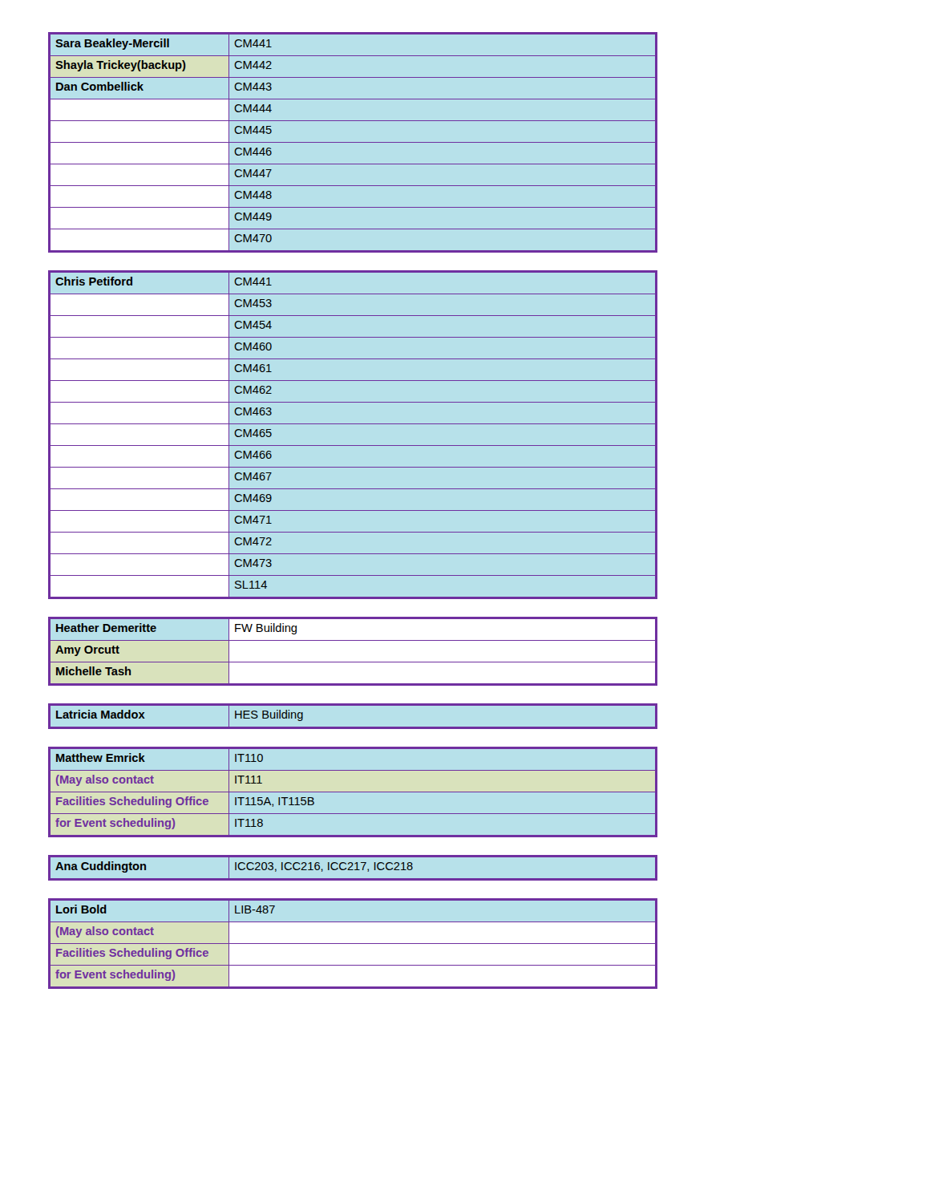| Sara Beakley-Mercill | CM441 |
| Shayla Trickey(backup) | CM442 |
| Dan Combellick | CM443 |
| | CM444 |
| | CM445 |
| | CM446 |
| | CM447 |
| | CM448 |
| | CM449 |
| | CM470 |
| Chris Petiford | CM441 |
| | CM453 |
| | CM454 |
| | CM460 |
| | CM461 |
| | CM462 |
| | CM463 |
| | CM465 |
| | CM466 |
| | CM467 |
| | CM469 |
| | CM471 |
| | CM472 |
| | CM473 |
| | SL114 |
| Heather Demeritte | FW Building |
| Amy Orcutt | |
| Michelle Tash | |
| Latricia Maddox | HES Building |
| Matthew Emrick | IT110 |
| (May also contact | IT111 |
| Facilities Scheduling Office | IT115A, IT115B |
| for Event scheduling) | IT118 |
| Ana Cuddington | ICC203, ICC216, ICC217, ICC218 |
| Lori Bold | LIB-487 |
| (May also contact | |
| Facilities Scheduling Office | |
| for Event scheduling) | |